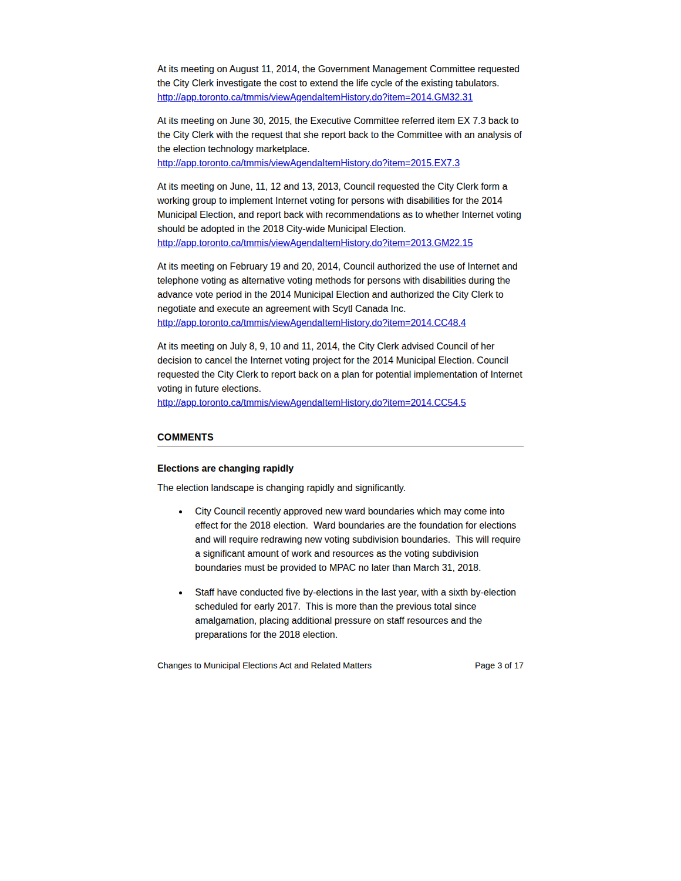At its meeting on August 11, 2014, the Government Management Committee requested the City Clerk investigate the cost to extend the life cycle of the existing tabulators.
http://app.toronto.ca/tmmis/viewAgendaItemHistory.do?item=2014.GM32.31
At its meeting on June 30, 2015, the Executive Committee referred item EX 7.3 back to the City Clerk with the request that she report back to the Committee with an analysis of the election technology marketplace.
http://app.toronto.ca/tmmis/viewAgendaItemHistory.do?item=2015.EX7.3
At its meeting on June, 11, 12 and 13, 2013, Council requested the City Clerk form a working group to implement Internet voting for persons with disabilities for the 2014 Municipal Election, and report back with recommendations as to whether Internet voting should be adopted in the 2018 City-wide Municipal Election.
http://app.toronto.ca/tmmis/viewAgendaItemHistory.do?item=2013.GM22.15
At its meeting on February 19 and 20, 2014, Council authorized the use of Internet and telephone voting as alternative voting methods for persons with disabilities during the advance vote period in the 2014 Municipal Election and authorized the City Clerk to negotiate and execute an agreement with Scytl Canada Inc.
http://app.toronto.ca/tmmis/viewAgendaItemHistory.do?item=2014.CC48.4
At its meeting on July 8, 9, 10 and 11, 2014, the City Clerk advised Council of her decision to cancel the Internet voting project for the 2014 Municipal Election. Council requested the City Clerk to report back on a plan for potential implementation of Internet voting in future elections.
http://app.toronto.ca/tmmis/viewAgendaItemHistory.do?item=2014.CC54.5
COMMENTS
Elections are changing rapidly
The election landscape is changing rapidly and significantly.
City Council recently approved new ward boundaries which may come into effect for the 2018 election. Ward boundaries are the foundation for elections and will require redrawing new voting subdivision boundaries. This will require a significant amount of work and resources as the voting subdivision boundaries must be provided to MPAC no later than March 31, 2018.
Staff have conducted five by-elections in the last year, with a sixth by-election scheduled for early 2017. This is more than the previous total since amalgamation, placing additional pressure on staff resources and the preparations for the 2018 election.
Changes to Municipal Elections Act and Related Matters Page 3 of 17